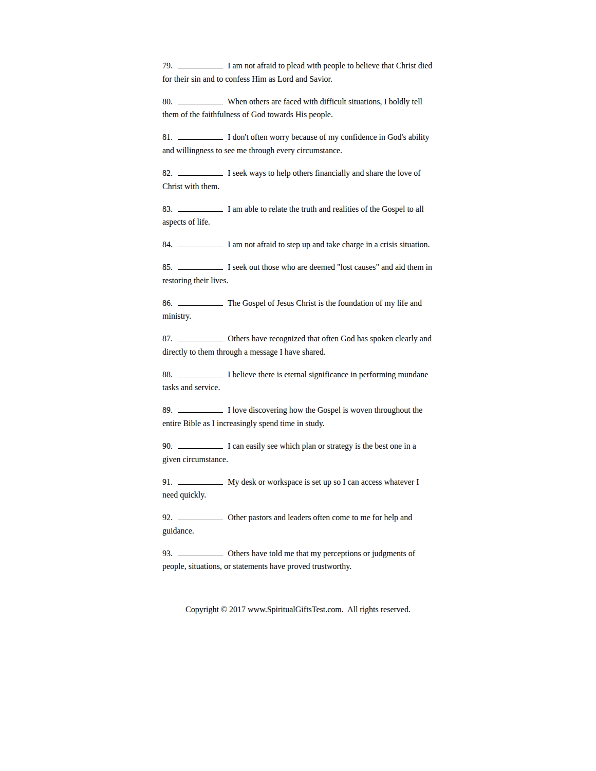79. I am not afraid to plead with people to believe that Christ died for their sin and to confess Him as Lord and Savior.
80. When others are faced with difficult situations, I boldly tell them of the faithfulness of God towards His people.
81. I don't often worry because of my confidence in God's ability and willingness to see me through every circumstance.
82. I seek ways to help others financially and share the love of Christ with them.
83. I am able to relate the truth and realities of the Gospel to all aspects of life.
84. I am not afraid to step up and take charge in a crisis situation.
85. I seek out those who are deemed "lost causes" and aid them in restoring their lives.
86. The Gospel of Jesus Christ is the foundation of my life and ministry.
87. Others have recognized that often God has spoken clearly and directly to them through a message I have shared.
88. I believe there is eternal significance in performing mundane tasks and service.
89. I love discovering how the Gospel is woven throughout the entire Bible as I increasingly spend time in study.
90. I can easily see which plan or strategy is the best one in a given circumstance.
91. My desk or workspace is set up so I can access whatever I need quickly.
92. Other pastors and leaders often come to me for help and guidance.
93. Others have told me that my perceptions or judgments of people, situations, or statements have proved trustworthy.
Copyright © 2017 www.SpiritualGiftsTest.com. All rights reserved.